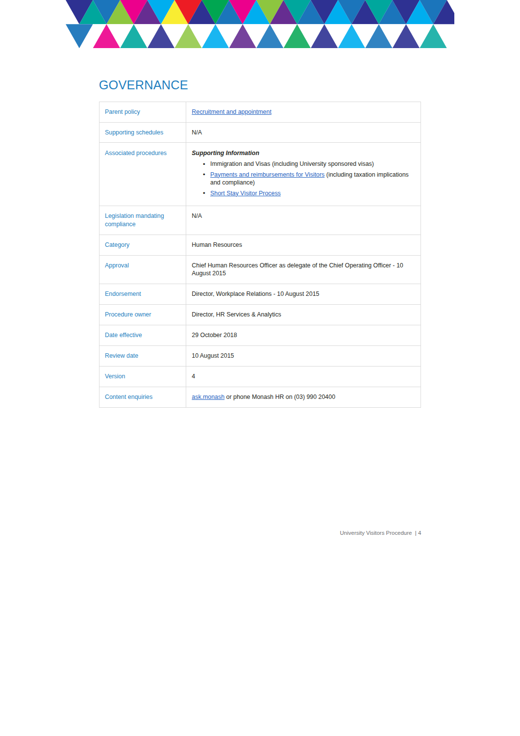GOVERNANCE
| Parent policy | Recruitment and appointment |
| Supporting schedules | N/A |
| Associated procedures | Supporting Information Immigration and Visas (including University sponsored visas) Payments and reimbursements for Visitors (including taxation implications and compliance) Short Stay Visitor Process |
| Legislation mandating compliance | N/A |
| Category | Human Resources |
| Approval | Chief Human Resources Officer as delegate of the Chief Operating Officer - 10 August 2015 |
| Endorsement | Director, Workplace Relations - 10 August 2015 |
| Procedure owner | Director, HR Services & Analytics |
| Date effective | 29 October 2018 |
| Review date | 10 August 2015 |
| Version | 4 |
| Content enquiries | ask.monash or phone Monash HR on (03) 990 20400 |
University Visitors Procedure | 4